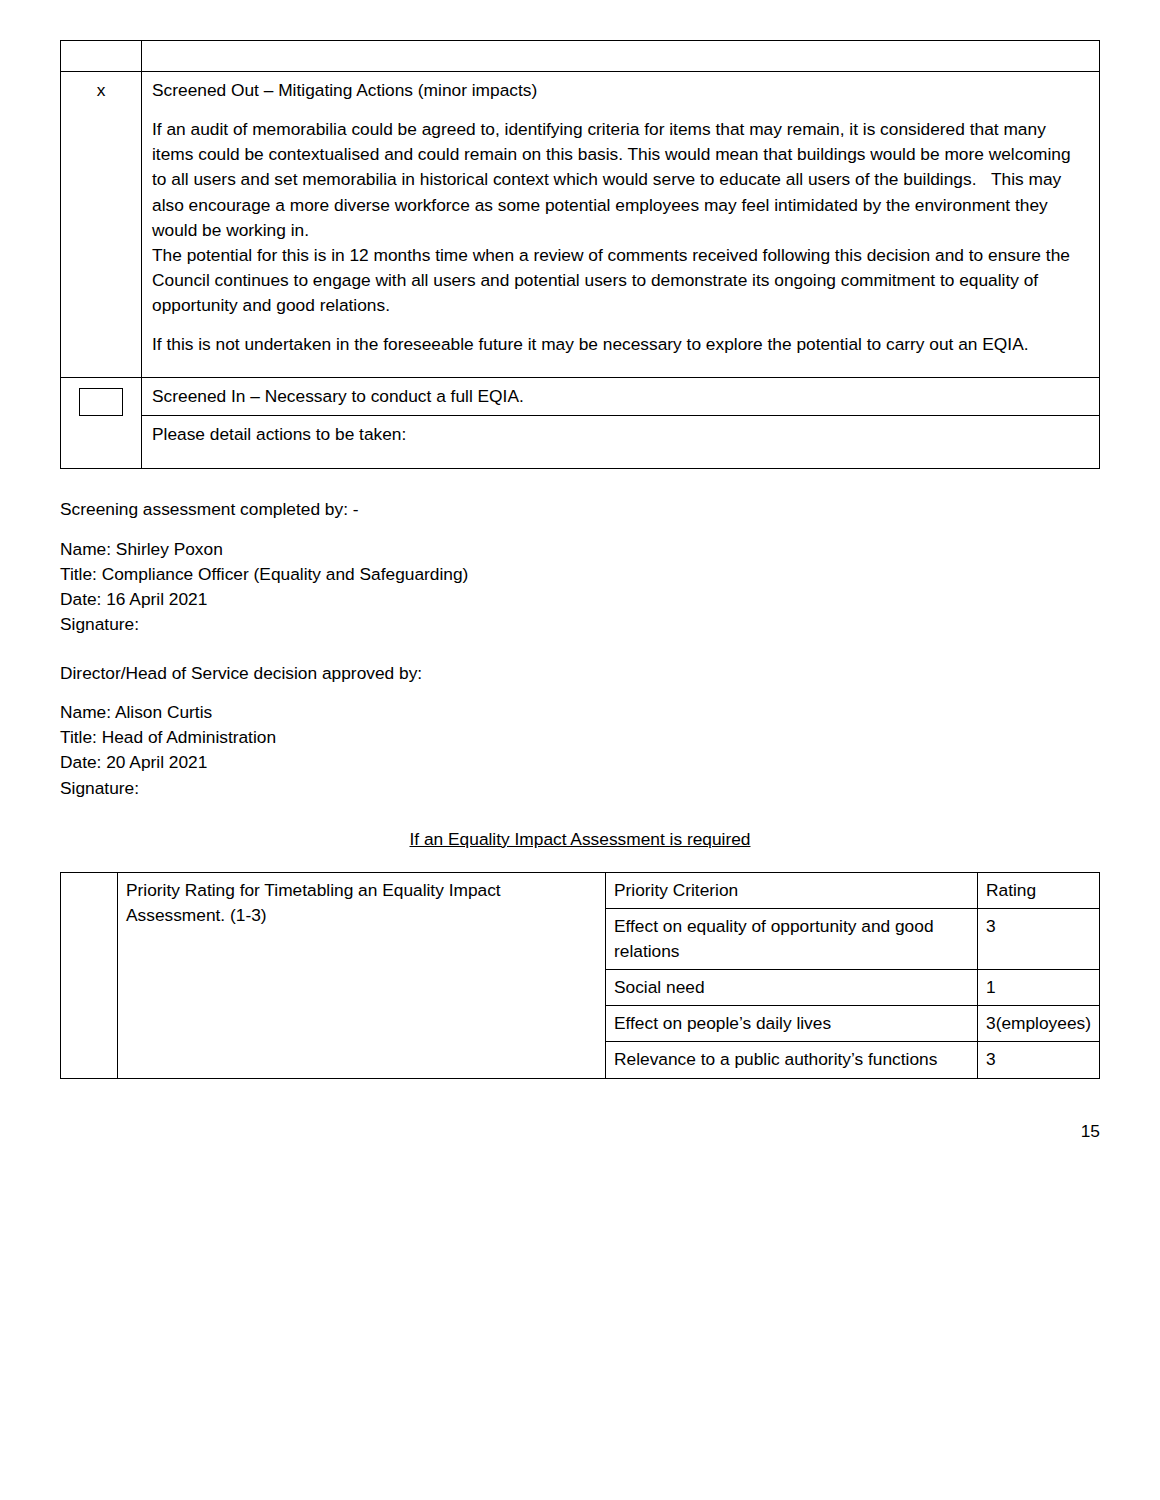| x | Screened Out – Mitigating Actions (minor impacts) If an audit of memorabilia could be agreed to, identifying criteria for items that may remain, it is considered that many items could be contextualised and could remain on this basis. This would mean that buildings would be more welcoming to all users and set memorabilia in historical context which would serve to educate all users of the buildings. This may also encourage a more diverse workforce as some potential employees may feel intimidated by the environment they would be working in. The potential for this is in 12 months time when a review of comments received following this decision and to ensure the Council continues to engage with all users and potential users to demonstrate its ongoing commitment to equality of opportunity and good relations. If this is not undertaken in the foreseeable future it may be necessary to explore the potential to carry out an EQIA. |
| | Screened In – Necessary to conduct a full EQIA. |
| Please detail actions to be taken: |
Screening assessment completed by: -
Name: Shirley Poxon
Title: Compliance Officer (Equality and Safeguarding)
Date: 16 April 2021
Signature:
Director/Head of Service decision approved by:
Name: Alison Curtis
Title: Head of Administration
Date: 20 April 2021
Signature:
If an Equality Impact Assessment is required
| | Priority Rating for Timetabling an Equality Impact Assessment. (1-3) | Priority Criterion | Rating |
| Effect on equality of opportunity and good relations | 3 |
| Social need | 1 |
| Effect on people’s daily lives | 3(employees) |
| Relevance to a public authority’s functions | 3 |
15